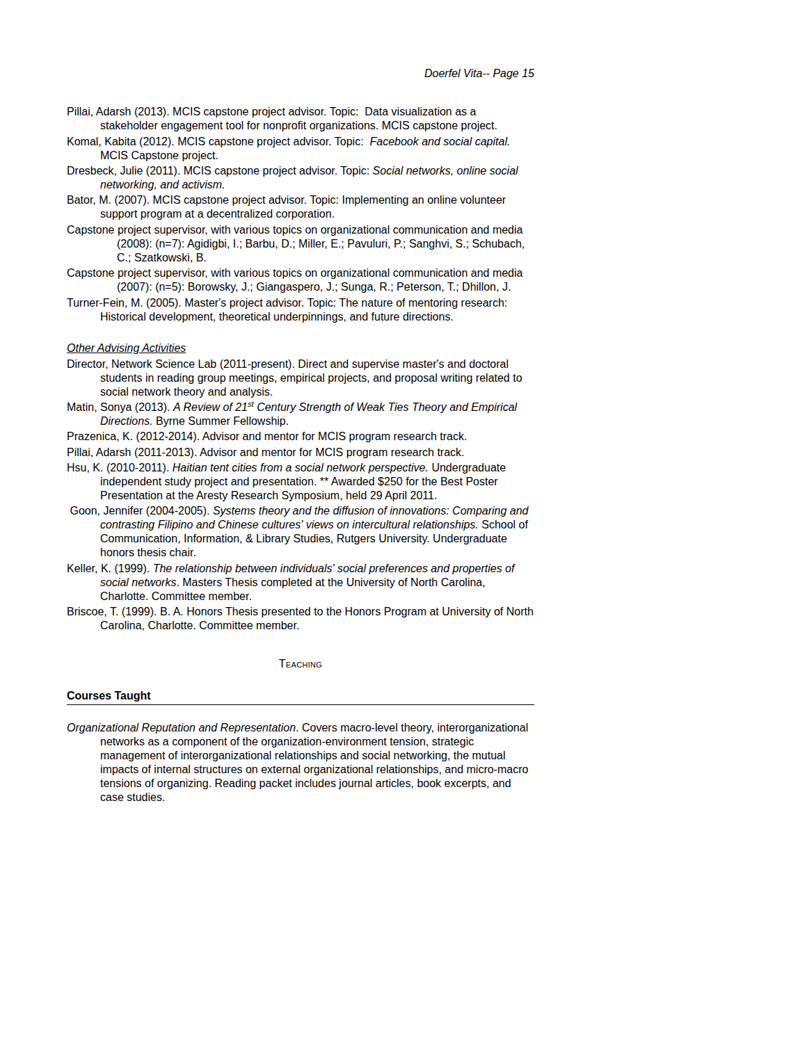Doerfel Vita-- Page 15
Pillai, Adarsh (2013). MCIS capstone project advisor. Topic: Data visualization as a stakeholder engagement tool for nonprofit organizations. MCIS capstone project.
Komal, Kabita (2012). MCIS capstone project advisor. Topic: Facebook and social capital. MCIS Capstone project.
Dresbeck, Julie (2011). MCIS capstone project advisor. Topic: Social networks, online social networking, and activism.
Bator, M. (2007). MCIS capstone project advisor. Topic: Implementing an online volunteer support program at a decentralized corporation.
Capstone project supervisor, with various topics on organizational communication and media (2008): (n=7): Agidigbi, I.; Barbu, D.; Miller, E.; Pavuluri, P.; Sanghvi, S.; Schubach, C.; Szatkowski, B.
Capstone project supervisor, with various topics on organizational communication and media (2007): (n=5): Borowsky, J.; Giangaspero, J.; Sunga, R.; Peterson, T.; Dhillon, J.
Turner-Fein, M. (2005). Master's project advisor. Topic: The nature of mentoring research: Historical development, theoretical underpinnings, and future directions.
Other Advising Activities
Director, Network Science Lab (2011-present). Direct and supervise master's and doctoral students in reading group meetings, empirical projects, and proposal writing related to social network theory and analysis.
Matin, Sonya (2013). A Review of 21st Century Strength of Weak Ties Theory and Empirical Directions. Byrne Summer Fellowship.
Prazenica, K. (2012-2014). Advisor and mentor for MCIS program research track.
Pillai, Adarsh (2011-2013). Advisor and mentor for MCIS program research track.
Hsu, K. (2010-2011). Haitian tent cities from a social network perspective. Undergraduate independent study project and presentation. ** Awarded $250 for the Best Poster Presentation at the Aresty Research Symposium, held 29 April 2011.
Goon, Jennifer (2004-2005). Systems theory and the diffusion of innovations: Comparing and contrasting Filipino and Chinese cultures' views on intercultural relationships. School of Communication, Information, & Library Studies, Rutgers University. Undergraduate honors thesis chair.
Keller, K. (1999). The relationship between individuals' social preferences and properties of social networks. Masters Thesis completed at the University of North Carolina, Charlotte. Committee member.
Briscoe, T. (1999). B. A. Honors Thesis presented to the Honors Program at University of North Carolina, Charlotte. Committee member.
Teaching
Courses Taught
Organizational Reputation and Representation. Covers macro-level theory, interorganizational networks as a component of the organization-environment tension, strategic management of interorganizational relationships and social networking, the mutual impacts of internal structures on external organizational relationships, and micro-macro tensions of organizing. Reading packet includes journal articles, book excerpts, and case studies.